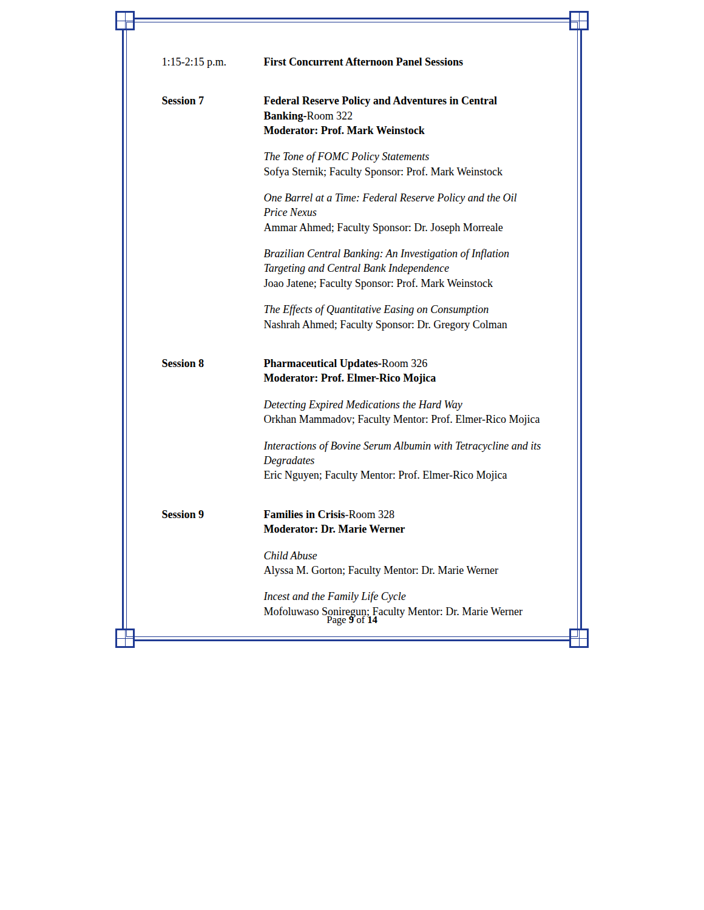| 1:15-2:15 p.m. | First Concurrent Afternoon Panel Sessions |
| Session 7 | Federal Reserve Policy and Adventures in Central Banking- Room 322 Moderator: Prof. Mark Weinstock The Tone of FOMC Policy Statements Sofya Sternik; Faculty Sponsor: Prof. Mark Weinstock One Barrel at a Time: Federal Reserve Policy and the Oil Price Nexus Ammar Ahmed; Faculty Sponsor: Dr. Joseph Morreale Brazilian Central Banking: An Investigation of Inflation Targeting and Central Bank Independence Joao Jatene; Faculty Sponsor: Prof. Mark Weinstock The Effects of Quantitative Easing on Consumption Nashrah Ahmed; Faculty Sponsor: Dr. Gregory Colman |
| Session 8 | Pharmaceutical Updates- Room 326 Moderator: Prof. Elmer-Rico Mojica Detecting Expired Medications the Hard Way Orkhan Mammadov; Faculty Mentor: Prof. Elmer-Rico Mojica Interactions of Bovine Serum Albumin with Tetracycline and its Degradates Eric Nguyen; Faculty Mentor: Prof. Elmer-Rico Mojica |
| Session 9 | Families in Crisis -Room 328 Moderator: Dr. Marie Werner Child Abuse Alyssa M. Gorton; Faculty Mentor: Dr. Marie Werner Incest and the Family Life Cycle Mofoluwaso Soniregun; Faculty Mentor: Dr. Marie Werner |
Page 9 of 14